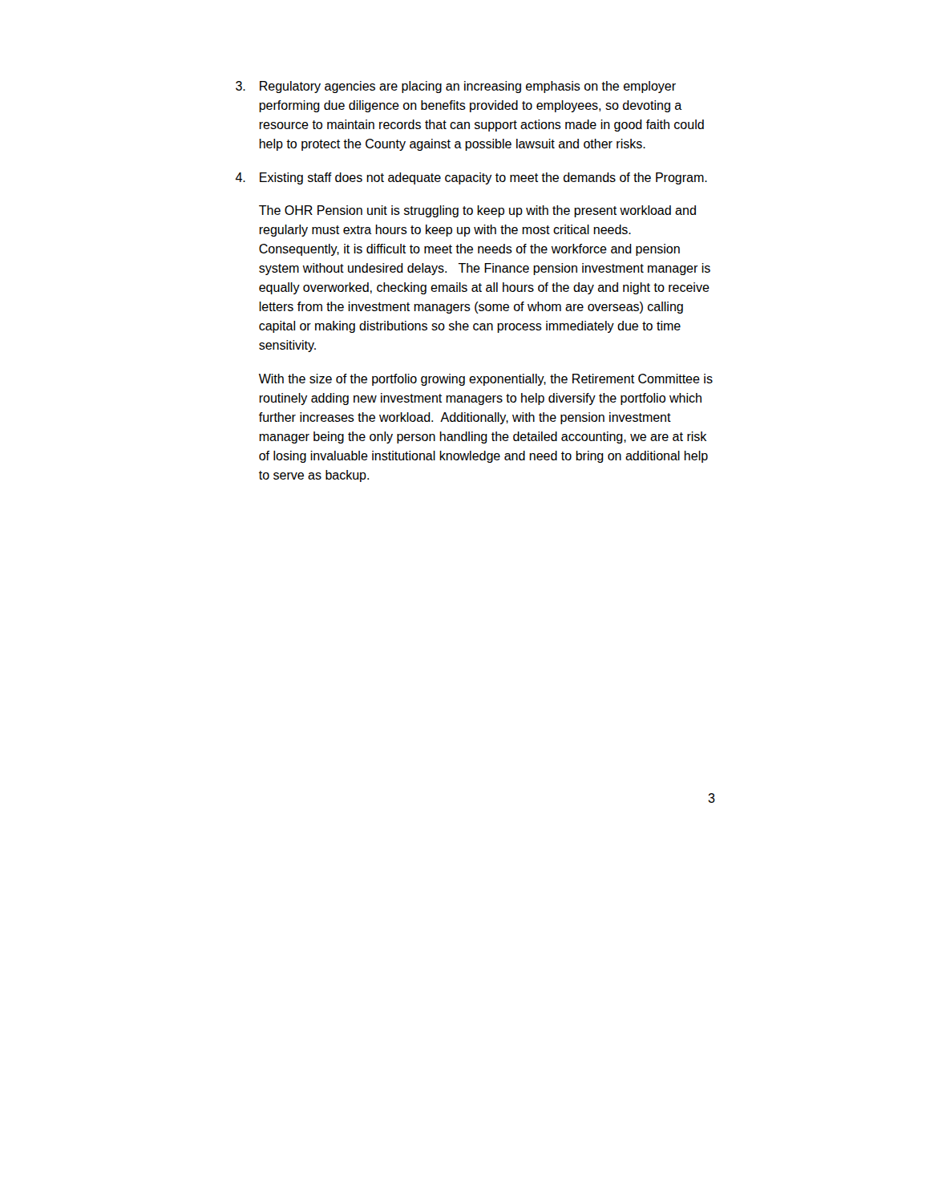Regulatory agencies are placing an increasing emphasis on the employer performing due diligence on benefits provided to employees, so devoting a resource to maintain records that can support actions made in good faith could help to protect the County against a possible lawsuit and other risks.
Existing staff does not adequate capacity to meet the demands of the Program.
The OHR Pension unit is struggling to keep up with the present workload and regularly must extra hours to keep up with the most critical needs. Consequently, it is difficult to meet the needs of the workforce and pension system without undesired delays. The Finance pension investment manager is equally overworked, checking emails at all hours of the day and night to receive letters from the investment managers (some of whom are overseas) calling capital or making distributions so she can process immediately due to time sensitivity.
With the size of the portfolio growing exponentially, the Retirement Committee is routinely adding new investment managers to help diversify the portfolio which further increases the workload. Additionally, with the pension investment manager being the only person handling the detailed accounting, we are at risk of losing invaluable institutional knowledge and need to bring on additional help to serve as backup.
3